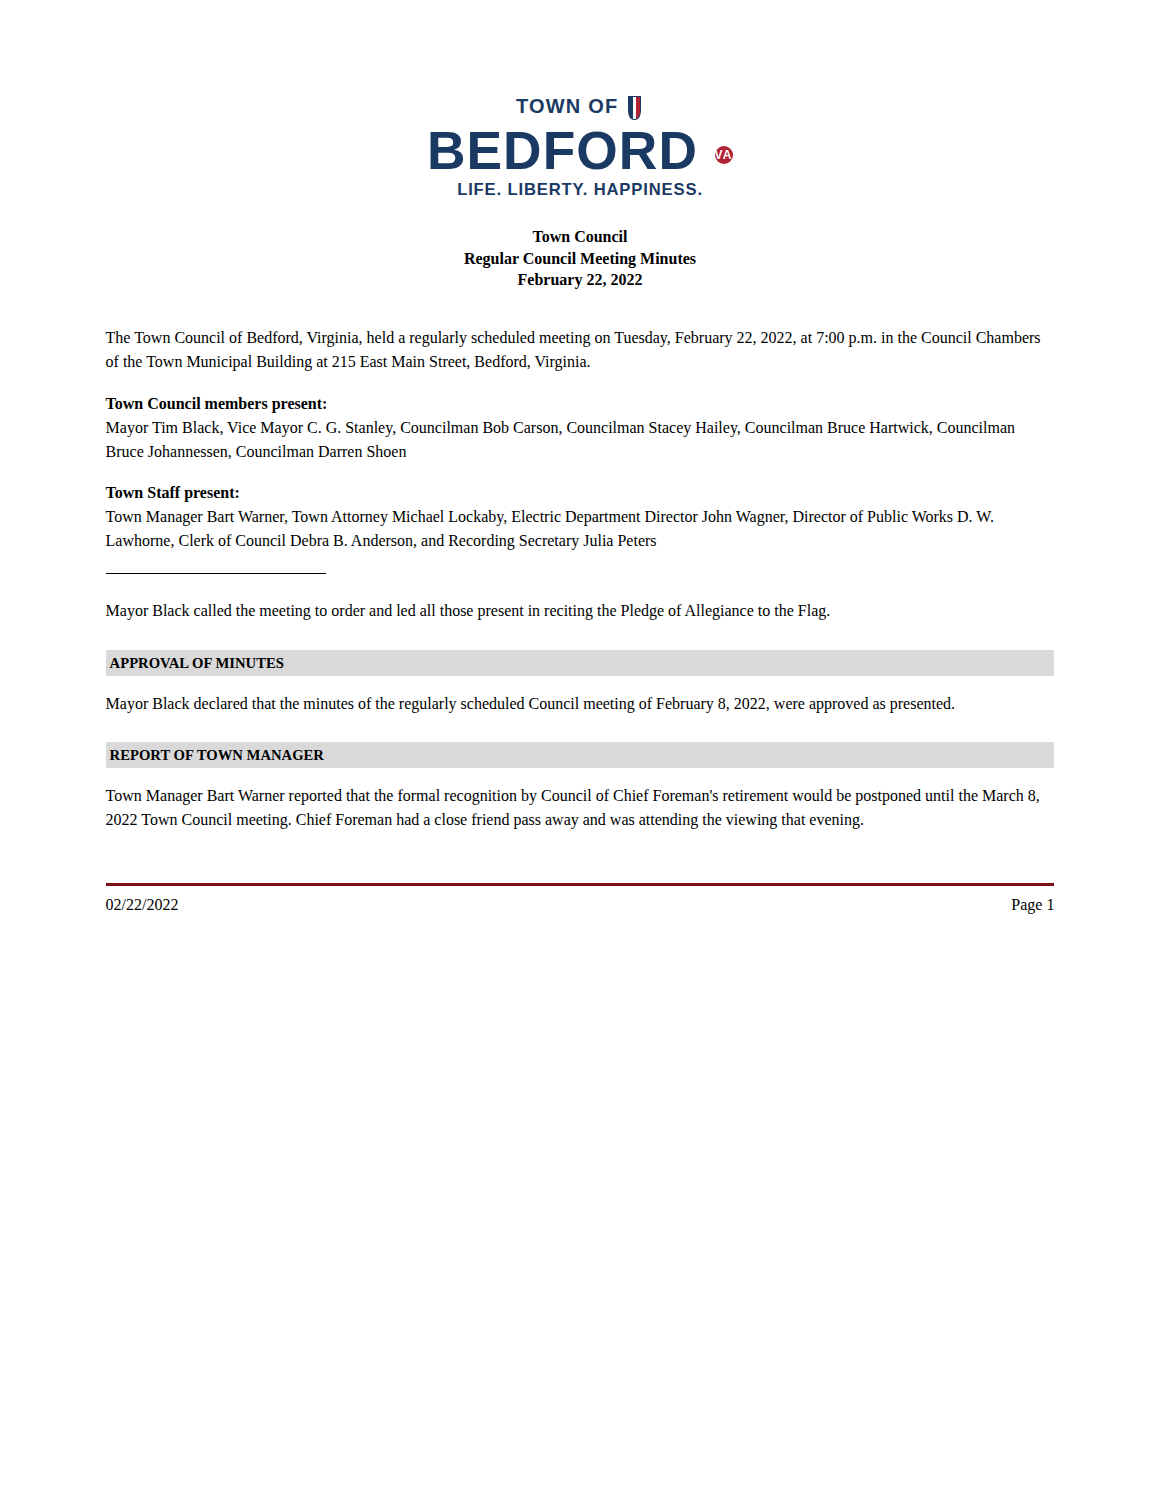TOWN OF
BEDFORD VA
LIFE. LIBERTY. HAPPINESS.
Town Council
Regular Council Meeting Minutes
February 22, 2022
The Town Council of Bedford, Virginia, held a regularly scheduled meeting on Tuesday, February 22, 2022, at 7:00 p.m. in the Council Chambers of the Town Municipal Building at 215 East Main Street, Bedford, Virginia.
Town Council members present:
Mayor Tim Black, Vice Mayor C. G. Stanley, Councilman Bob Carson, Councilman Stacey Hailey, Councilman Bruce Hartwick, Councilman Bruce Johannessen, Councilman Darren Shoen
Town Staff present:
Town Manager Bart Warner, Town Attorney Michael Lockaby, Electric Department Director John Wagner, Director of Public Works D. W. Lawhorne, Clerk of Council Debra B. Anderson, and Recording Secretary Julia Peters
Mayor Black called the meeting to order and led all those present in reciting the Pledge of Allegiance to the Flag.
APPROVAL OF MINUTES
Mayor Black declared that the minutes of the regularly scheduled Council meeting of February 8, 2022, were approved as presented.
REPORT OF TOWN MANAGER
Town Manager Bart Warner reported that the formal recognition by Council of Chief Foreman's retirement would be postponed until the March 8, 2022 Town Council meeting. Chief Foreman had a close friend pass away and was attending the viewing that evening.
02/22/2022 Page 1